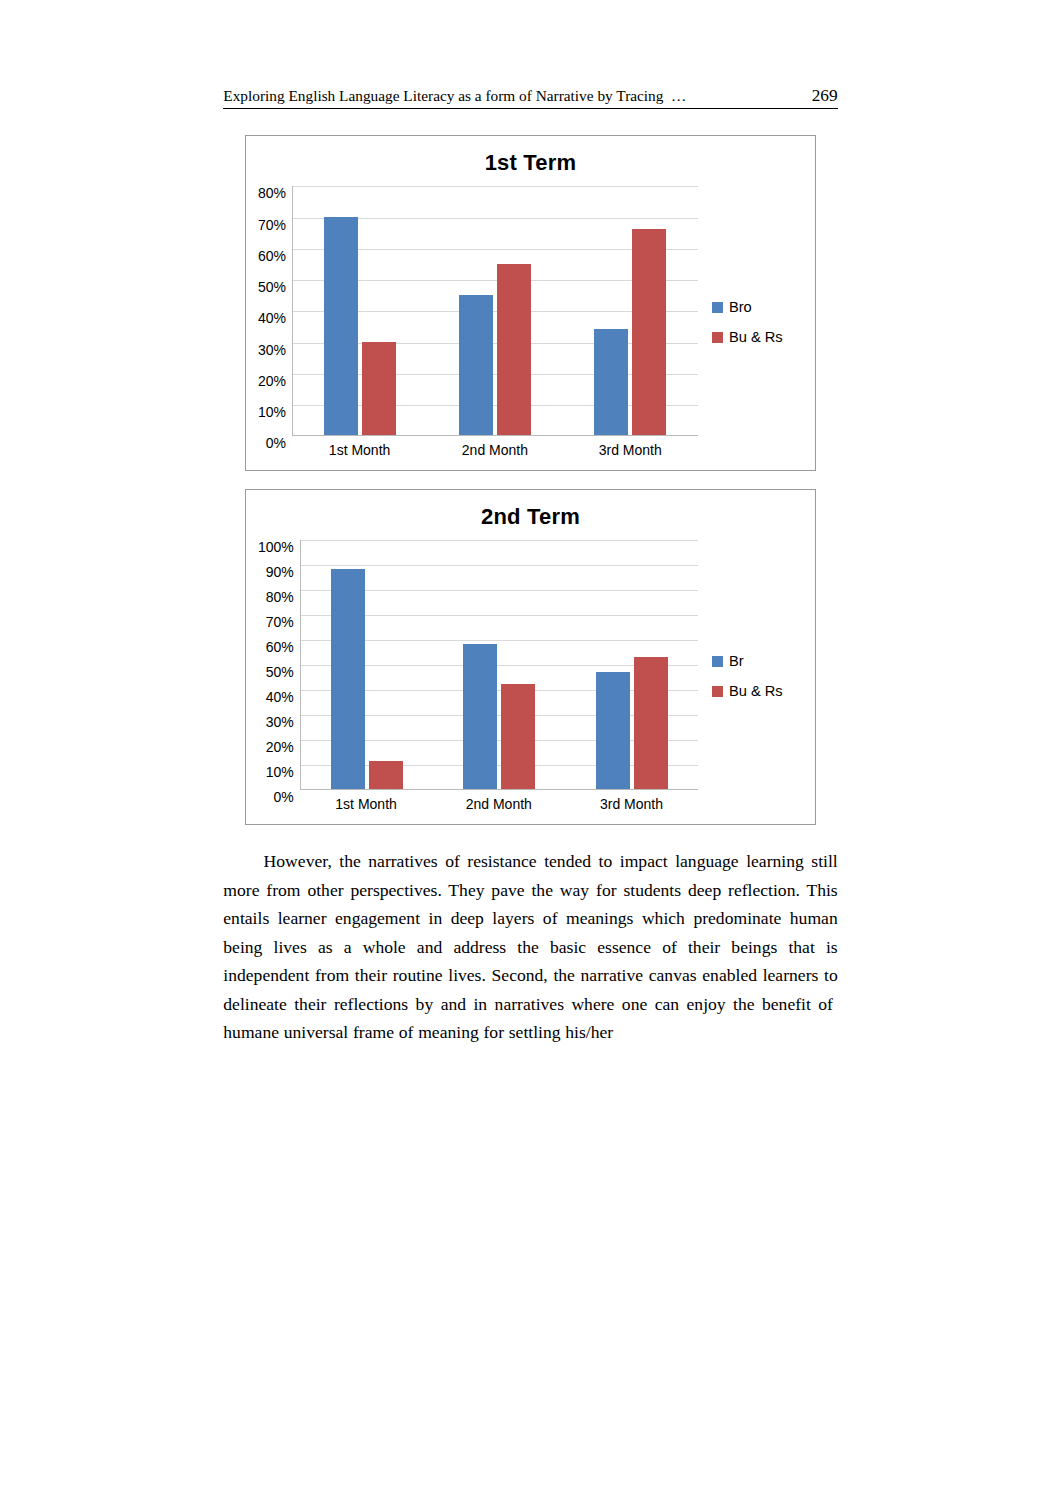Exploring English Language Literacy as a form of Narrative by Tracing … 269
1st Term
80% 70% 60% 50% 40% 30% 20% 10% 0%
80%
1st Month 2nd Month 3rd Month
Bro
Bu & Rs
2nd Term
100% 90% 80% 70% 60% 50% 40% 30% 20% 10% 0%
100%
1st Month 2nd Month 3rd Month
Br
Bu & Rs
However, the narratives of resistance tended to impact language learning still more from other perspectives. They pave the way for students deep reflection. This entails learner engagement in deep layers of meanings which predominate human being lives as a whole and address the basic essence of their beings that is independent from their routine lives. Second, the narrative canvas enabled learners to delineate their reflections by and in narratives where one can enjoy the benefit of humane universal frame of meaning for settling his/her